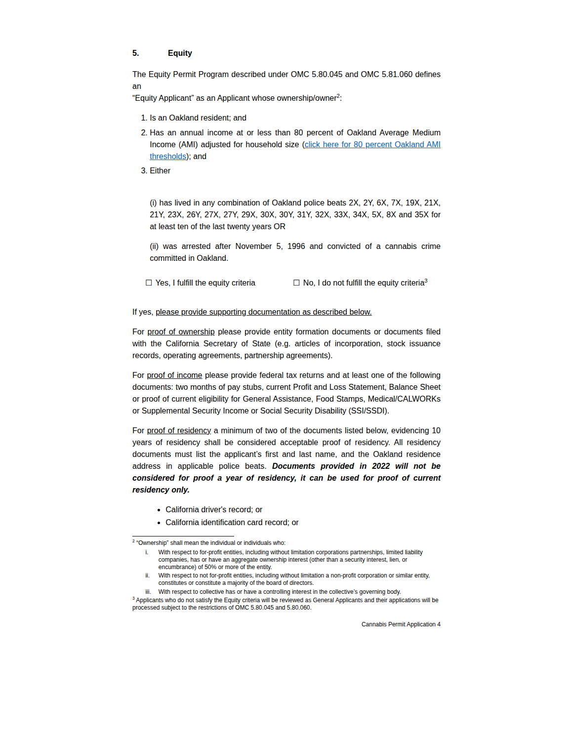5. Equity
The Equity Permit Program described under OMC 5.80.045 and OMC 5.81.060 defines an
“Equity Applicant” as an Applicant whose ownership/owner2:
Is an Oakland resident; and
Has an annual income at or less than 80 percent of Oakland Average Medium Income (AMI) adjusted for household size (click here for 80 percent Oakland AMI thresholds); and
Either
(i) has lived in any combination of Oakland police beats 2X, 2Y, 6X, 7X, 19X, 21X, 21Y, 23X, 26Y, 27X, 27Y, 29X, 30X, 30Y, 31Y, 32X, 33X, 34X, 5X, 8X and 35X for at least ten of the last twenty years OR
(ii) was arrested after November 5, 1996 and convicted of a cannabis crime committed in Oakland.
☐Yes, I fulfill the equity criteria ☐No, I do not fulfill the equity criteria3
If yes, please provide supporting documentation as described below.
For proof of ownership please provide entity formation documents or documents filed with the California Secretary of State (e.g. articles of incorporation, stock issuance records, operating agreements, partnership agreements).
For proof of income please provide federal tax returns and at least one of the following documents: two months of pay stubs, current Profit and Loss Statement, Balance Sheet or proof of current eligibility for General Assistance, Food Stamps, Medical/CALWORKs or Supplemental Security Income or Social Security Disability (SSI/SSDI).
For proof of residency a minimum of two of the documents listed below, evidencing 10 years of residency shall be considered acceptable proof of residency. All residency documents must list the applicant’s first and last name, and the Oakland residence address in applicable police beats. Documents provided in 2022 will not be considered for proof a year of residency, it can be used for proof of current residency only.
California driver's record; or
California identification card record; or
2 “Ownership” shall mean the individual or individuals who:
i. With respect to for-profit entities, including without limitation corporations partnerships, limited liability companies, has or have an aggregate ownership interest (other than a security interest, lien, or encumbrance) of 50% or more of the entity.
ii. With respect to not for-profit entities, including without limitation a non-profit corporation or similar entity, constitutes or constitute a majority of the board of directors.
iii. With respect to collective has or have a controlling interest in the collective’s governing body.
3 Applicants who do not satisfy the Equity criteria will be reviewed as General Applicants and their applications will be processed subject to the restrictions of OMC 5.80.045 and 5.80.060.
Cannabis Permit Application 4